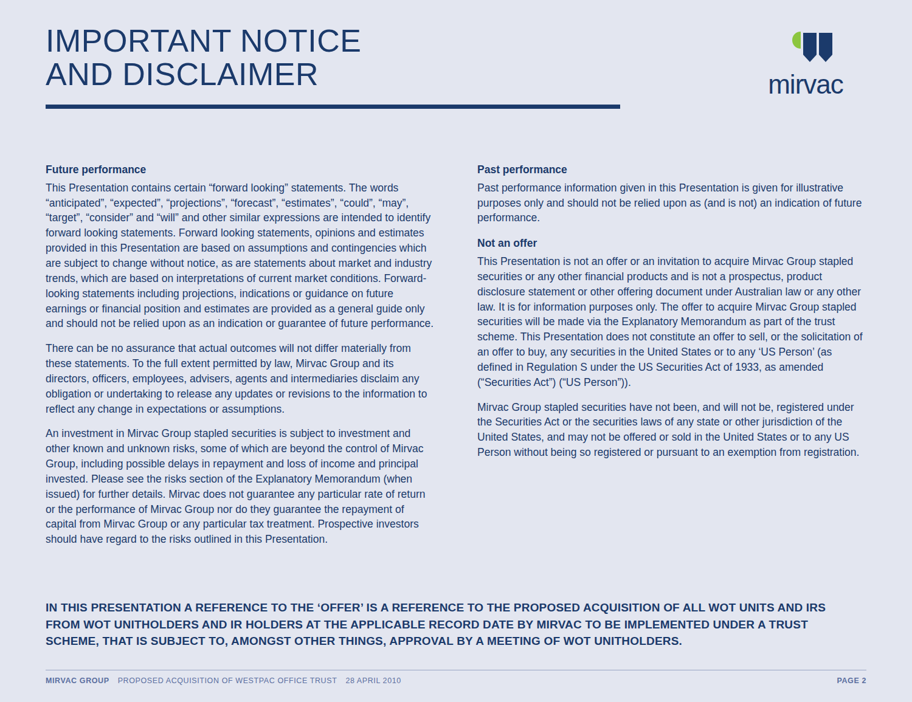Important notice
and disclaimer
mirvac
Future performance
This Presentation contains certain “forward looking” statements. The words “anticipated”, “expected”, “projections”, “forecast”, “estimates”, “could”, “may”, “target”, “consider” and “will” and other similar expressions are intended to identify forward looking statements. Forward looking statements, opinions and estimates provided in this Presentation are based on assumptions and contingencies which are subject to change without notice, as are statements about market and industry trends, which are based on interpretations of current market conditions. Forward-looking statements including projections, indications or guidance on future earnings or financial position and estimates are provided as a general guide only and should not be relied upon as an indication or guarantee of future performance.
There can be no assurance that actual outcomes will not differ materially from these statements. To the full extent permitted by law, Mirvac Group and its directors, officers, employees, advisers, agents and intermediaries disclaim any obligation or undertaking to release any updates or revisions to the information to reflect any change in expectations or assumptions.
An investment in Mirvac Group stapled securities is subject to investment and other known and unknown risks, some of which are beyond the control of Mirvac Group, including possible delays in repayment and loss of income and principal invested. Please see the risks section of the Explanatory Memorandum (when issued) for further details. Mirvac does not guarantee any particular rate of return or the performance of Mirvac Group nor do they guarantee the repayment of capital from Mirvac Group or any particular tax treatment. Prospective investors should have regard to the risks outlined in this Presentation.
Past performance
Past performance information given in this Presentation is given for illustrative purposes only and should not be relied upon as (and is not) an indication of future performance.
Not an offer
This Presentation is not an offer or an invitation to acquire Mirvac Group stapled securities or any other financial products and is not a prospectus, product disclosure statement or other offering document under Australian law or any other law. It is for information purposes only. The offer to acquire Mirvac Group stapled securities will be made via the Explanatory Memorandum as part of the trust scheme. This Presentation does not constitute an offer to sell, or the solicitation of an offer to buy, any securities in the United States or to any ‘US Person’ (as defined in Regulation S under the US Securities Act of 1933, as amended (“Securities Act”) (“US Person”)).
Mirvac Group stapled securities have not been, and will not be, registered under the Securities Act or the securities laws of any state or other jurisdiction of the United States, and may not be offered or sold in the United States or to any US Person without being so registered or pursuant to an exemption from registration.
In this Presentation a reference to the ‘Offer’ is a reference to the proposed acquisition of all WOT units and IRs from WOT unitholders and IR holders at the applicable record date by Mirvac to be implemented under a trust scheme, that is subject to, amongst other things, approval by a meeting of WOT unitholders.
Mirvac Group Proposed acquisition of Westpac Office Trust 28 April 2010
Page 2